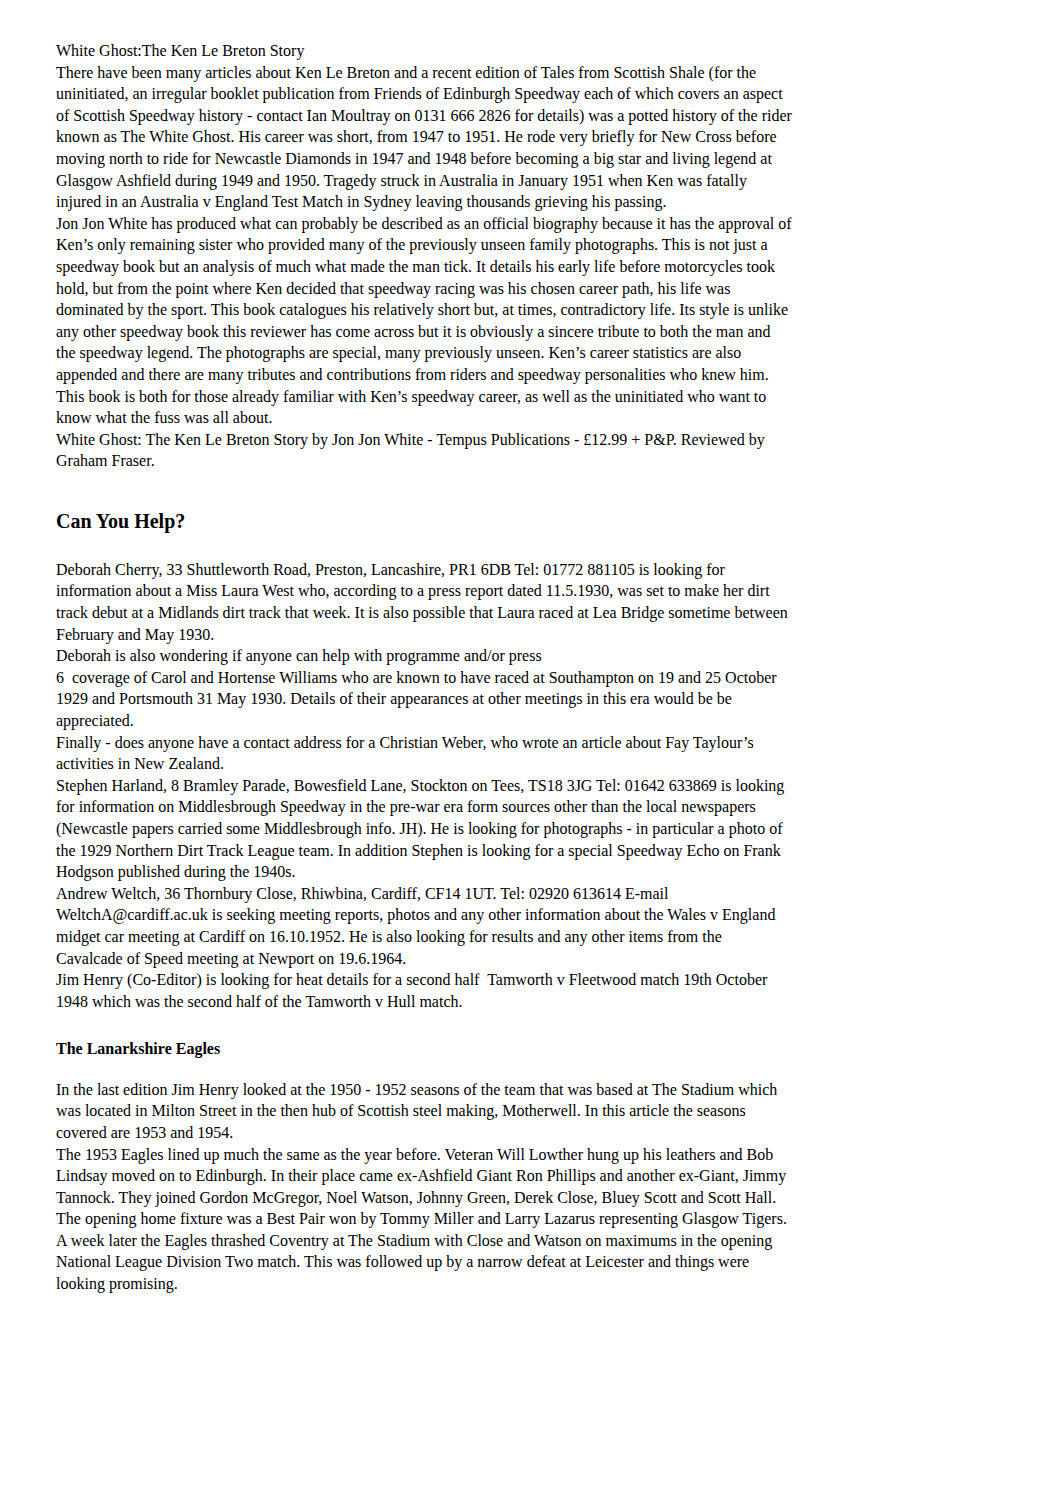White Ghost:The Ken Le Breton Story
There have been many articles about Ken Le Breton and a recent edition of Tales from Scottish Shale (for the uninitiated, an irregular booklet publication from Friends of Edinburgh Speedway each of which covers an aspect of Scottish Speedway history - contact Ian Moultray on 0131 666 2826 for details) was a potted history of the rider known as The White Ghost. His career was short, from 1947 to 1951. He rode very briefly for New Cross before moving north to ride for Newcastle Diamonds in 1947 and 1948 before becoming a big star and living legend at Glasgow Ashfield during 1949 and 1950. Tragedy struck in Australia in January 1951 when Ken was fatally injured in an Australia v England Test Match in Sydney leaving thousands grieving his passing.
Jon Jon White has produced what can probably be described as an official biography because it has the approval of Ken’s only remaining sister who provided many of the previously unseen family photographs. This is not just a speedway book but an analysis of much what made the man tick. It details his early life before motorcycles took hold, but from the point where Ken decided that speedway racing was his chosen career path, his life was dominated by the sport. This book catalogues his relatively short but, at times, contradictory life. Its style is unlike any other speedway book this reviewer has come across but it is obviously a sincere tribute to both the man and the speedway legend. The photographs are special, many previously unseen. Ken’s career statistics are also appended and there are many tributes and contributions from riders and speedway personalities who knew him. This book is both for those already familiar with Ken’s speedway career, as well as the uninitiated who want to know what the fuss was all about.
White Ghost: The Ken Le Breton Story by Jon Jon White - Tempus Publications - £12.99 + P&P. Reviewed by Graham Fraser.
Can You Help?
Deborah Cherry, 33 Shuttleworth Road, Preston, Lancashire, PR1 6DB Tel: 01772 881105 is looking for information about a Miss Laura West who, according to a press report dated 11.5.1930, was set to make her dirt track debut at a Midlands dirt track that week. It is also possible that Laura raced at Lea Bridge sometime between February and May 1930.
Deborah is also wondering if anyone can help with programme and/or press
6 coverage of Carol and Hortense Williams who are known to have raced at Southampton on 19 and 25 October 1929 and Portsmouth 31 May 1930. Details of their appearances at other meetings in this era would be be appreciated.
Finally - does anyone have a contact address for a Christian Weber, who wrote an article about Fay Taylour’s activities in New Zealand.
Stephen Harland, 8 Bramley Parade, Bowesfield Lane, Stockton on Tees, TS18 3JG Tel: 01642 633869 is looking for information on Middlesbrough Speedway in the pre-war era form sources other than the local newspapers (Newcastle papers carried some Middlesbrough info. JH). He is looking for photographs - in particular a photo of the 1929 Northern Dirt Track League team. In addition Stephen is looking for a special Speedway Echo on Frank Hodgson published during the 1940s.
Andrew Weltch, 36 Thornbury Close, Rhiwbina, Cardiff, CF14 1UT. Tel: 02920 613614 E-mail WeltchA@cardiff.ac.uk is seeking meeting reports, photos and any other information about the Wales v England midget car meeting at Cardiff on 16.10.1952. He is also looking for results and any other items from the Cavalcade of Speed meeting at Newport on 19.6.1964.
Jim Henry (Co-Editor) is looking for heat details for a second half Tamworth v Fleetwood match 19th October 1948 which was the second half of the Tamworth v Hull match.
The Lanarkshire Eagles
In the last edition Jim Henry looked at the 1950 - 1952 seasons of the team that was based at The Stadium which was located in Milton Street in the then hub of Scottish steel making, Motherwell. In this article the seasons covered are 1953 and 1954.
The 1953 Eagles lined up much the same as the year before. Veteran Will Lowther hung up his leathers and Bob Lindsay moved on to Edinburgh. In their place came ex-Ashfield Giant Ron Phillips and another ex-Giant, Jimmy Tannock. They joined Gordon McGregor, Noel Watson, Johnny Green, Derek Close, Bluey Scott and Scott Hall.
The opening home fixture was a Best Pair won by Tommy Miller and Larry Lazarus representing Glasgow Tigers. A week later the Eagles thrashed Coventry at The Stadium with Close and Watson on maximums in the opening National League Division Two match. This was followed up by a narrow defeat at Leicester and things were looking promising.